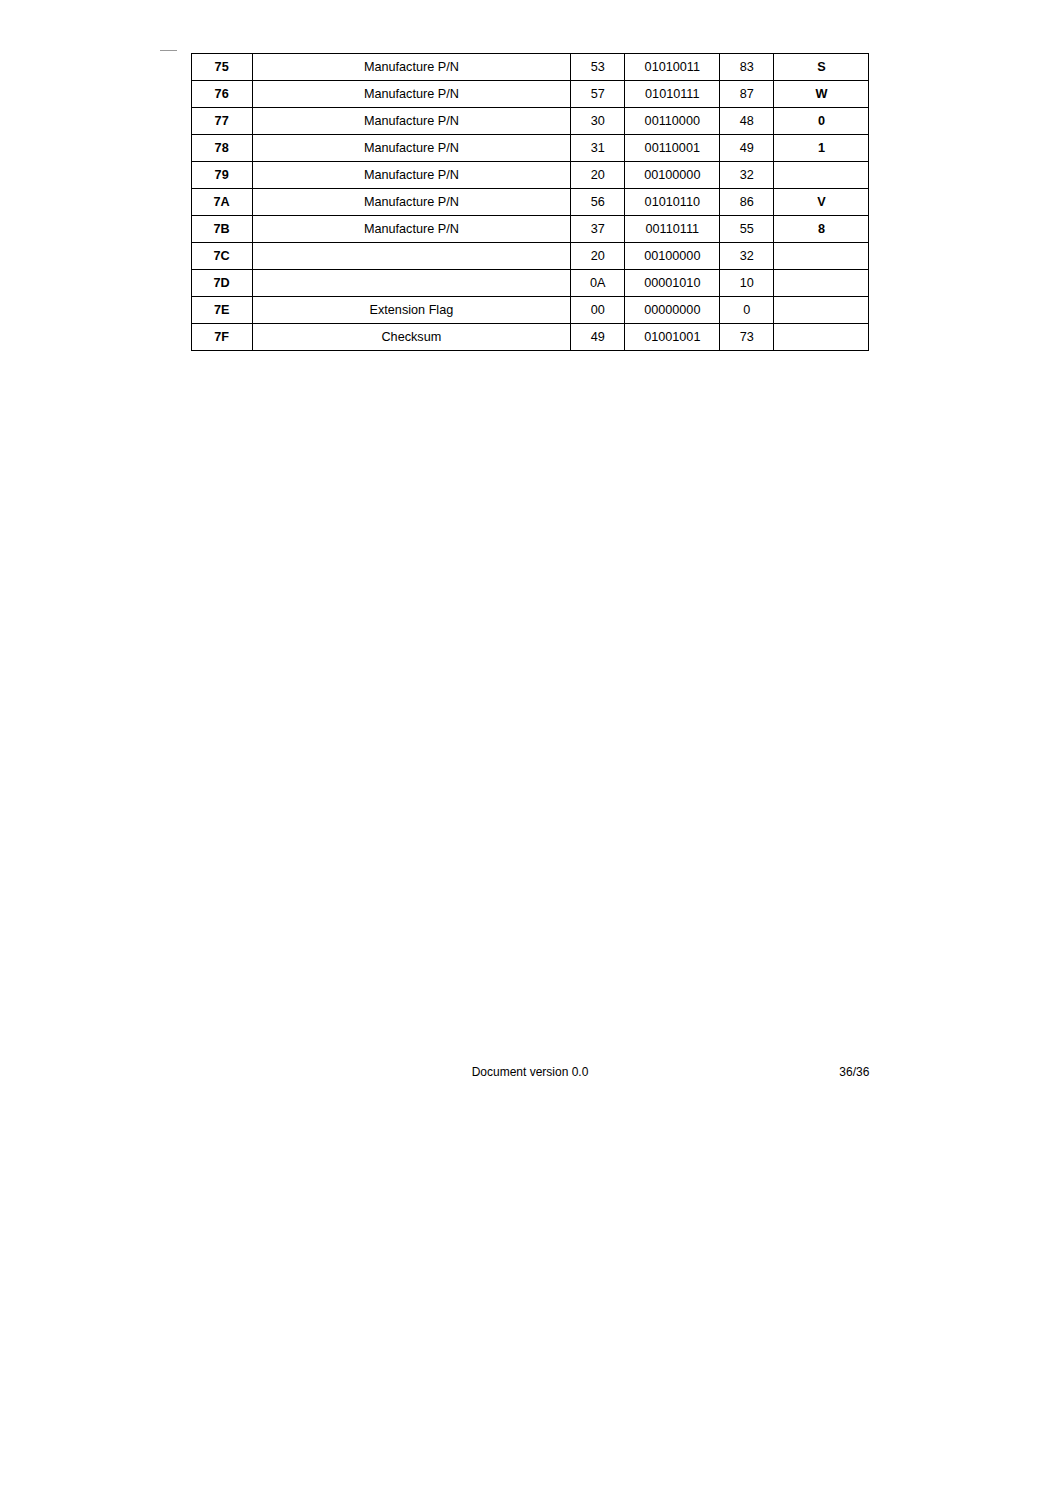| 75 | Manufacture P/N | 53 | 01010011 | 83 | S |
| 76 | Manufacture P/N | 57 | 01010111 | 87 | W |
| 77 | Manufacture P/N | 30 | 00110000 | 48 | 0 |
| 78 | Manufacture P/N | 31 | 00110001 | 49 | 1 |
| 79 | Manufacture P/N | 20 | 00100000 | 32 | |
| 7A | Manufacture P/N | 56 | 01010110 | 86 | V |
| 7B | Manufacture P/N | 37 | 00110111 | 55 | 8 |
| 7C | | 20 | 00100000 | 32 | |
| 7D | | 0A | 00001010 | 10 | |
| 7E | Extension Flag | 00 | 00000000 | 0 | |
| 7F | Checksum | 49 | 01001001 | 73 | |
Document version 0.0
36/36